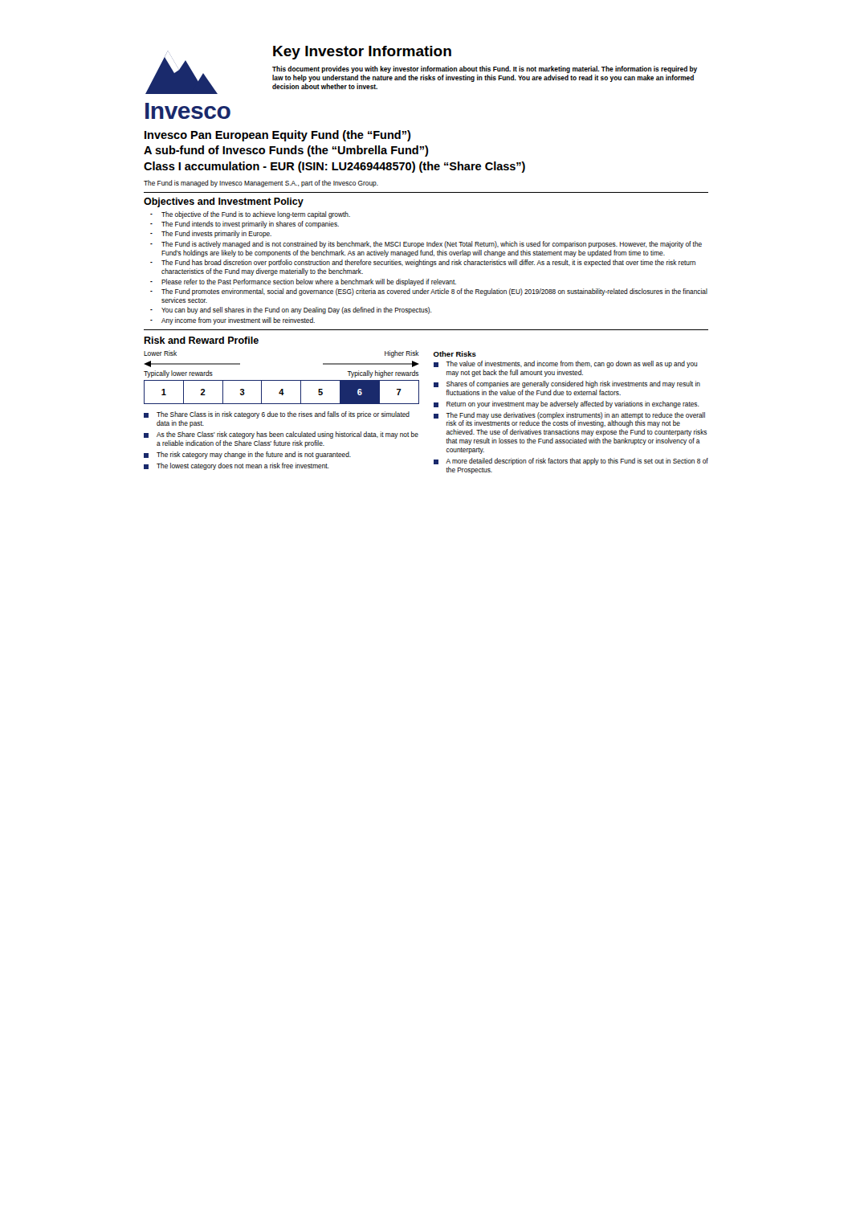Invesco
Key Investor Information
This document provides you with key investor information about this Fund. It is not marketing material. The information is required by law to help you understand the nature and the risks of investing in this Fund. You are advised to read it so you can make an informed decision about whether to invest.
Invesco Pan European Equity Fund (the “Fund”)
A sub-fund of Invesco Funds (the “Umbrella Fund”)
Class I accumulation - EUR (ISIN: LU2469448570) (the “Share Class”)
The Fund is managed by Invesco Management S.A., part of the Invesco Group.
Objectives and Investment Policy
The objective of the Fund is to achieve long-term capital growth.
The Fund intends to invest primarily in shares of companies.
The Fund invests primarily in Europe.
The Fund is actively managed and is not constrained by its benchmark, the MSCI Europe Index (Net Total Return), which is used for comparison purposes. However, the majority of the Fund's holdings are likely to be components of the benchmark. As an actively managed fund, this overlap will change and this statement may be updated from time to time.
The Fund has broad discretion over portfolio construction and therefore securities, weightings and risk characteristics will differ. As a result, it is expected that over time the risk return characteristics of the Fund may diverge materially to the benchmark.
Please refer to the Past Performance section below where a benchmark will be displayed if relevant.
The Fund promotes environmental, social and governance (ESG) criteria as covered under Article 8 of the Regulation (EU) 2019/2088 on sustainability-related disclosures in the financial services sector.
You can buy and sell shares in the Fund on any Dealing Day (as defined in the Prospectus).
Any income from your investment will be reinvested.
Risk and Reward Profile
Lower Risk Higher Risk
Typically lower rewards Typically higher rewards
| 1 | 2 | 3 | 4 | 5 | 6 | 7 |
The Share Class is in risk category 6 due to the rises and falls of its price or simulated data in the past.
As the Share Class' risk category has been calculated using historical data, it may not be a reliable indication of the Share Class' future risk profile.
The risk category may change in the future and is not guaranteed.
The lowest category does not mean a risk free investment.
Other Risks
The value of investments, and income from them, can go down as well as up and you may not get back the full amount you invested.
Shares of companies are generally considered high risk investments and may result in fluctuations in the value of the Fund due to external factors.
Return on your investment may be adversely affected by variations in exchange rates.
The Fund may use derivatives (complex instruments) in an attempt to reduce the overall risk of its investments or reduce the costs of investing, although this may not be achieved. The use of derivatives transactions may expose the Fund to counterparty risks that may result in losses to the Fund associated with the bankruptcy or insolvency of a counterparty.
A more detailed description of risk factors that apply to this Fund is set out in Section 8 of the Prospectus.